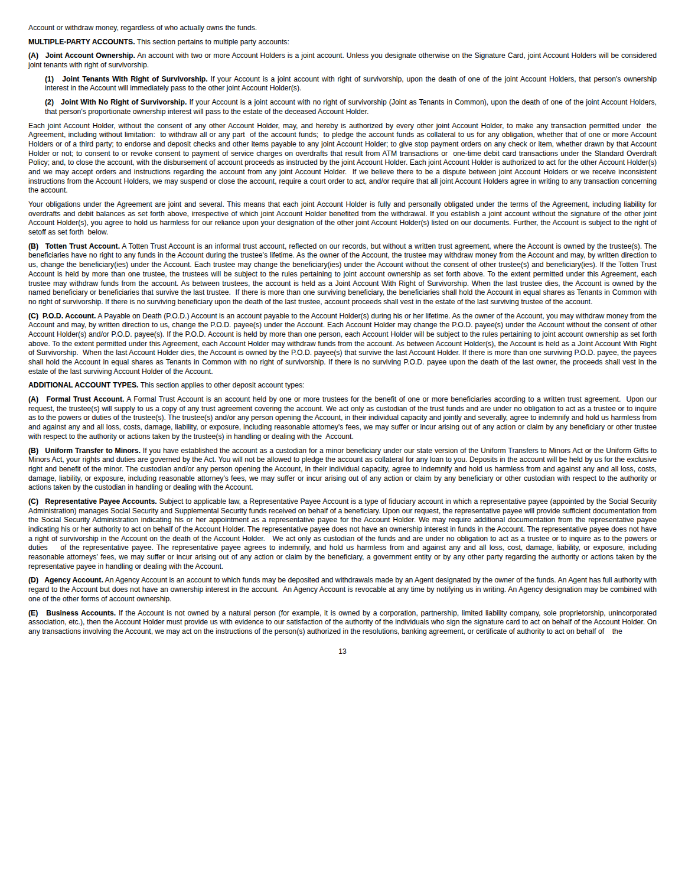Account or withdraw money, regardless of who actually owns the funds.
MULTIPLE-PARTY ACCOUNTS. This section pertains to multiple party accounts:
(A) Joint Account Ownership. An account with two or more Account Holders is a joint account. Unless you designate otherwise on the Signature Card, joint Account Holders will be considered joint tenants with right of survivorship.
(1) Joint Tenants With Right of Survivorship. If your Account is a joint account with right of survivorship, upon the death of one of the joint Account Holders, that person's ownership interest in the Account will immediately pass to the other joint Account Holder(s).
(2) Joint With No Right of Survivorship. If your Account is a joint account with no right of survivorship (Joint as Tenants in Common), upon the death of one of the joint Account Holders, that person's proportionate ownership interest will pass to the estate of the deceased Account Holder.
Each joint Account Holder, without the consent of any other Account Holder, may, and hereby is authorized by every other joint Account Holder, to make any transaction permitted under the Agreement, including without limitation: to withdraw all or any part of the account funds; to pledge the account funds as collateral to us for any obligation, whether that of one or more Account Holders or of a third party; to endorse and deposit checks and other items payable to any joint Account Holder; to give stop payment orders on any check or item, whether drawn by that Account Holder or not; to consent to or revoke consent to payment of service charges on overdrafts that result from ATM transactions or one-time debit card transactions under the Standard Overdraft Policy; and, to close the account, with the disbursement of account proceeds as instructed by the joint Account Holder. Each joint Account Holder is authorized to act for the other Account Holder(s) and we may accept orders and instructions regarding the account from any joint Account Holder. If we believe there to be a dispute between joint Account Holders or we receive inconsistent instructions from the Account Holders, we may suspend or close the account, require a court order to act, and/or require that all joint Account Holders agree in writing to any transaction concerning the account.
Your obligations under the Agreement are joint and several. This means that each joint Account Holder is fully and personally obligated under the terms of the Agreement, including liability for overdrafts and debit balances as set forth above, irrespective of which joint Account Holder benefited from the withdrawal. If you establish a joint account without the signature of the other joint Account Holder(s), you agree to hold us harmless for our reliance upon your designation of the other joint Account Holder(s) listed on our documents. Further, the Account is subject to the right of setoff as set forth below.
(B) Totten Trust Account. A Totten Trust Account is an informal trust account, reflected on our records, but without a written trust agreement, where the Account is owned by the trustee(s). The beneficiaries have no right to any funds in the Account during the trustee's lifetime. As the owner of the Account, the trustee may withdraw money from the Account and may, by written direction to us, change the beneficiary(ies) under the Account. Each trustee may change the beneficiary(ies) under the Account without the consent of other trustee(s) and beneficiary(ies). If the Totten Trust Account is held by more than one trustee, the trustees will be subject to the rules pertaining to joint account ownership as set forth above. To the extent permitted under this Agreement, each trustee may withdraw funds from the account. As between trustees, the account is held as a Joint Account With Right of Survivorship. When the last trustee dies, the Account is owned by the named beneficiary or beneficiaries that survive the last trustee. If there is more than one surviving beneficiary, the beneficiaries shall hold the Account in equal shares as Tenants in Common with no right of survivorship. If there is no surviving beneficiary upon the death of the last trustee, account proceeds shall vest in the estate of the last surviving trustee of the account.
(C) P.O.D. Account. A Payable on Death (P.O.D.) Account is an account payable to the Account Holder(s) during his or her lifetime. As the owner of the Account, you may withdraw money from the Account and may, by written direction to us, change the P.O.D. payee(s) under the Account. Each Account Holder may change the P.O.D. payee(s) under the Account without the consent of other Account Holder(s) and/or P.O.D. payee(s). If the P.O.D. Account is held by more than one person, each Account Holder will be subject to the rules pertaining to joint account ownership as set forth above. To the extent permitted under this Agreement, each Account Holder may withdraw funds from the account. As between Account Holder(s), the Account is held as a Joint Account With Right of Survivorship. When the last Account Holder dies, the Account is owned by the P.O.D. payee(s) that survive the last Account Holder. If there is more than one surviving P.O.D. payee, the payees shall hold the Account in equal shares as Tenants in Common with no right of survivorship. If there is no surviving P.O.D. payee upon the death of the last owner, the proceeds shall vest in the estate of the last surviving Account Holder of the Account.
ADDITIONAL ACCOUNT TYPES. This section applies to other deposit account types:
(A) Formal Trust Account. A Formal Trust Account is an account held by one or more trustees for the benefit of one or more beneficiaries according to a written trust agreement. Upon our request, the trustee(s) will supply to us a copy of any trust agreement covering the account. We act only as custodian of the trust funds and are under no obligation to act as a trustee or to inquire as to the powers or duties of the trustee(s). The trustee(s) and/or any person opening the Account, in their individual capacity and jointly and severally, agree to indemnify and hold us harmless from and against any and all loss, costs, damage, liability, or exposure, including reasonable attorney's fees, we may suffer or incur arising out of any action or claim by any beneficiary or other trustee with respect to the authority or actions taken by the trustee(s) in handling or dealing with the Account.
(B) Uniform Transfer to Minors. If you have established the account as a custodian for a minor beneficiary under our state version of the Uniform Transfers to Minors Act or the Uniform Gifts to Minors Act, your rights and duties are governed by the Act. You will not be allowed to pledge the account as collateral for any loan to you. Deposits in the account will be held by us for the exclusive right and benefit of the minor. The custodian and/or any person opening the Account, in their individual capacity, agree to indemnify and hold us harmless from and against any and all loss, costs, damage, liability, or exposure, including reasonable attorney's fees, we may suffer or incur arising out of any action or claim by any beneficiary or other custodian with respect to the authority or actions taken by the custodian in handling or dealing with the Account.
(C) Representative Payee Accounts. Subject to applicable law, a Representative Payee Account is a type of fiduciary account in which a representative payee (appointed by the Social Security Administration) manages Social Security and Supplemental Security funds received on behalf of a beneficiary. Upon our request, the representative payee will provide sufficient documentation from the Social Security Administration indicating his or her appointment as a representative payee for the Account Holder. We may require additional documentation from the representative payee indicating his or her authority to act on behalf of the Account Holder. The representative payee does not have an ownership interest in funds in the Account. The representative payee does not have a right of survivorship in the Account on the death of the Account Holder. We act only as custodian of the funds and are under no obligation to act as a trustee or to inquire as to the powers or duties of the representative payee. The representative payee agrees to indemnify, and hold us harmless from and against any and all loss, cost, damage, liability, or exposure, including reasonable attorneys' fees, we may suffer or incur arising out of any action or claim by the beneficiary, a government entity or by any other party regarding the authority or actions taken by the representative payee in handling or dealing with the Account.
(D) Agency Account. An Agency Account is an account to which funds may be deposited and withdrawals made by an Agent designated by the owner of the funds. An Agent has full authority with regard to the Account but does not have an ownership interest in the account. An Agency Account is revocable at any time by notifying us in writing. An Agency designation may be combined with one of the other forms of account ownership.
(E) Business Accounts. If the Account is not owned by a natural person (for example, it is owned by a corporation, partnership, limited liability company, sole proprietorship, unincorporated association, etc.), then the Account Holder must provide us with evidence to our satisfaction of the authority of the individuals who sign the signature card to act on behalf of the Account Holder. On any transactions involving the Account, we may act on the instructions of the person(s) authorized in the resolutions, banking agreement, or certificate of authority to act on behalf of the
13